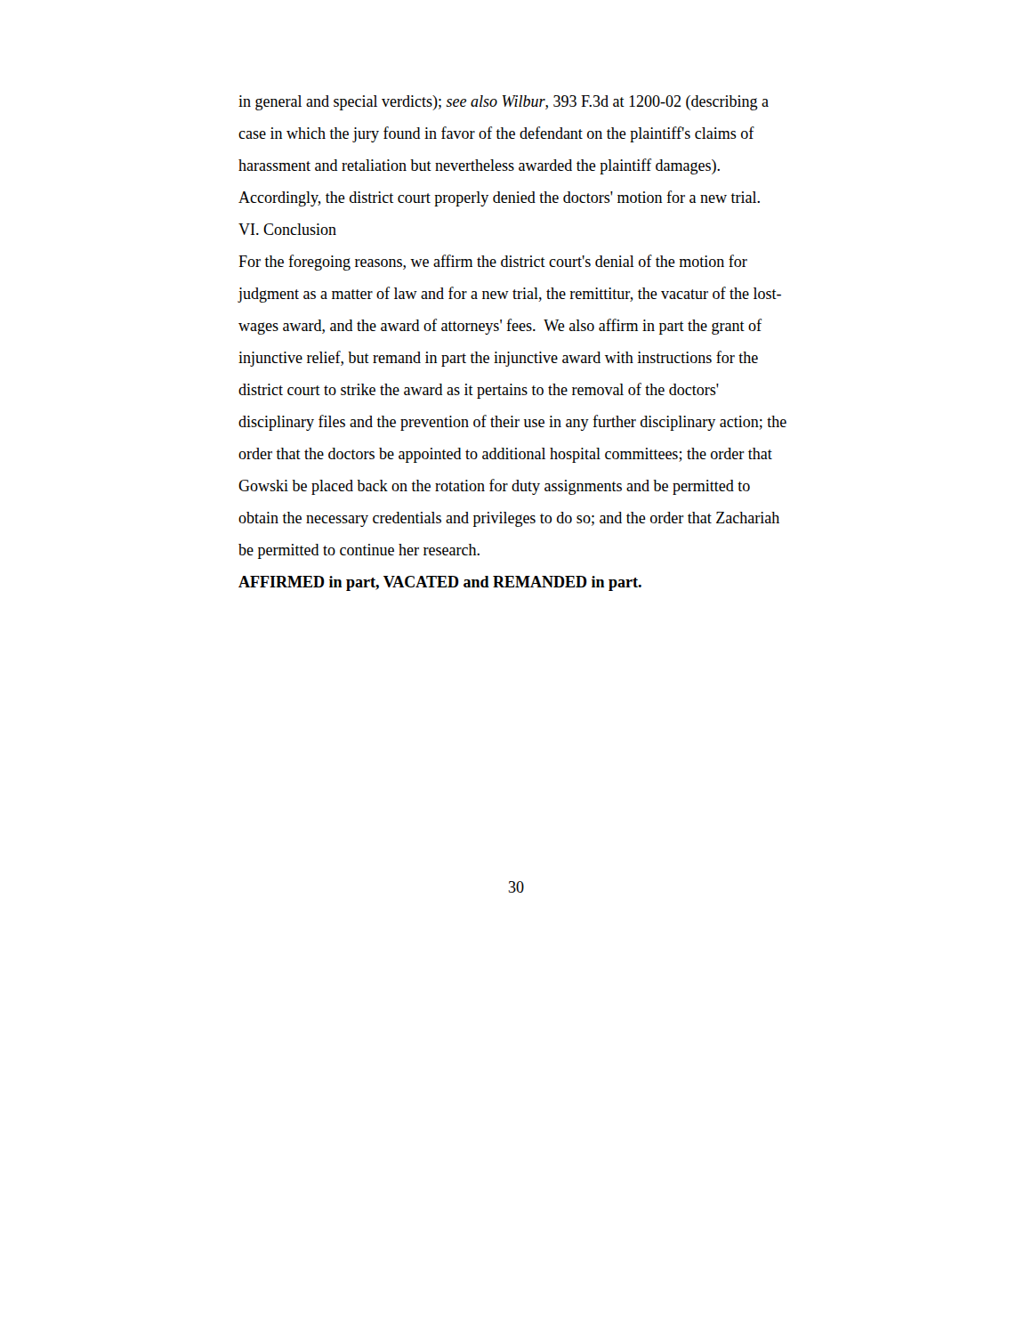in general and special verdicts); see also Wilbur, 393 F.3d at 1200-02 (describing a case in which the jury found in favor of the defendant on the plaintiff's claims of harassment and retaliation but nevertheless awarded the plaintiff damages). Accordingly, the district court properly denied the doctors' motion for a new trial.
VI. Conclusion
For the foregoing reasons, we affirm the district court's denial of the motion for judgment as a matter of law and for a new trial, the remittitur, the vacatur of the lost-wages award, and the award of attorneys' fees. We also affirm in part the grant of injunctive relief, but remand in part the injunctive award with instructions for the district court to strike the award as it pertains to the removal of the doctors' disciplinary files and the prevention of their use in any further disciplinary action; the order that the doctors be appointed to additional hospital committees; the order that Gowski be placed back on the rotation for duty assignments and be permitted to obtain the necessary credentials and privileges to do so; and the order that Zachariah be permitted to continue her research.
AFFIRMED in part, VACATED and REMANDED in part.
30